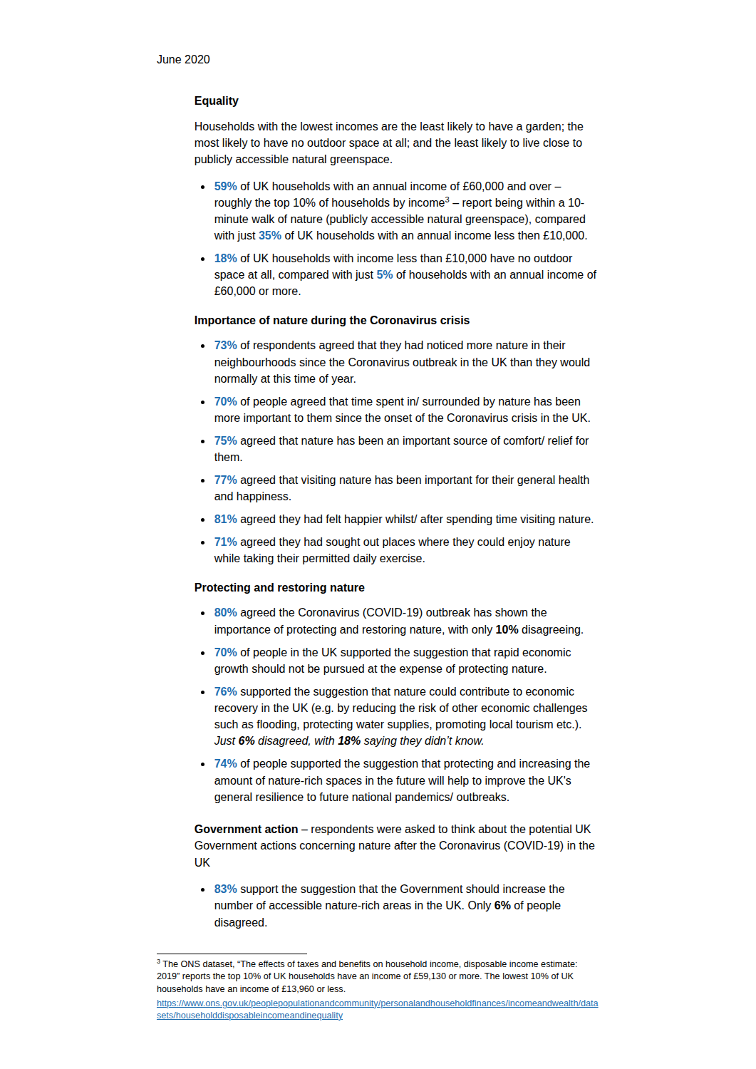June 2020
Equality
Households with the lowest incomes are the least likely to have a garden; the most likely to have no outdoor space at all; and the least likely to live close to publicly accessible natural greenspace.
59% of UK households with an annual income of £60,000 and over – roughly the top 10% of households by income3 – report being within a 10-minute walk of nature (publicly accessible natural greenspace), compared with just 35% of UK households with an annual income less then £10,000.
18% of UK households with income less than £10,000 have no outdoor space at all, compared with just 5% of households with an annual income of £60,000 or more.
Importance of nature during the Coronavirus crisis
73% of respondents agreed that they had noticed more nature in their neighbourhoods since the Coronavirus outbreak in the UK than they would normally at this time of year.
70% of people agreed that time spent in/ surrounded by nature has been more important to them since the onset of the Coronavirus crisis in the UK.
75% agreed that nature has been an important source of comfort/ relief for them.
77% agreed that visiting nature has been important for their general health and happiness.
81% agreed they had felt happier whilst/ after spending time visiting nature.
71% agreed they had sought out places where they could enjoy nature while taking their permitted daily exercise.
Protecting and restoring nature
80% agreed the Coronavirus (COVID-19) outbreak has shown the importance of protecting and restoring nature, with only 10% disagreeing.
70% of people in the UK supported the suggestion that rapid economic growth should not be pursued at the expense of protecting nature.
76% supported the suggestion that nature could contribute to economic recovery in the UK (e.g. by reducing the risk of other economic challenges such as flooding, protecting water supplies, promoting local tourism etc.). Just 6% disagreed, with 18% saying they didn’t know.
74% of people supported the suggestion that protecting and increasing the amount of nature-rich spaces in the future will help to improve the UK's general resilience to future national pandemics/ outbreaks.
Government action – respondents were asked to think about the potential UK Government actions concerning nature after the Coronavirus (COVID-19) in the UK
83% support the suggestion that the Government should increase the number of accessible nature-rich areas in the UK. Only 6% of people disagreed.
3 The ONS dataset, “The effects of taxes and benefits on household income, disposable income estimate: 2019” reports the top 10% of UK households have an income of £59,130 or more. The lowest 10% of UK households have an income of £13,960 or less.
https://www.ons.gov.uk/peoplepopulationandcommunity/personalandhouseholdfinances/incomeandwealth/datasets/householddisposableincomeandinequality